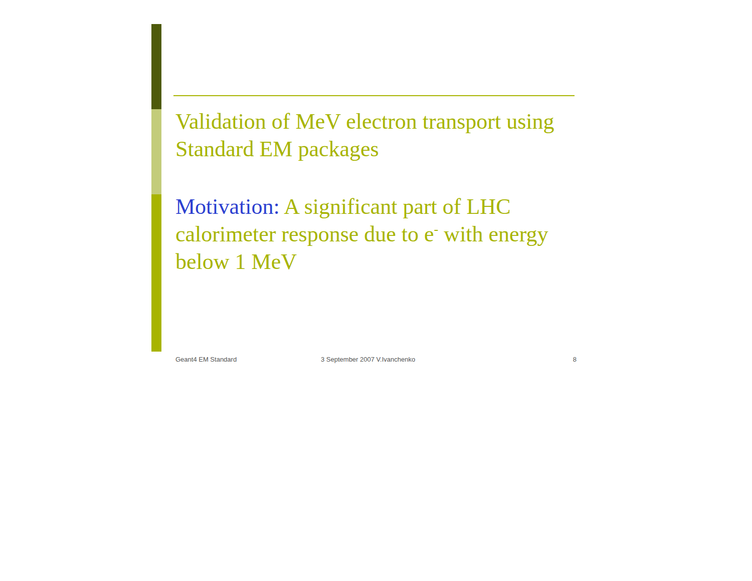Validation of MeV electron transport using Standard EM packages
Motivation: A significant part of LHC calorimeter response due to e- with energy below 1 MeV
Geant4 EM Standard 3 September 2007 V.Ivanchenko 8